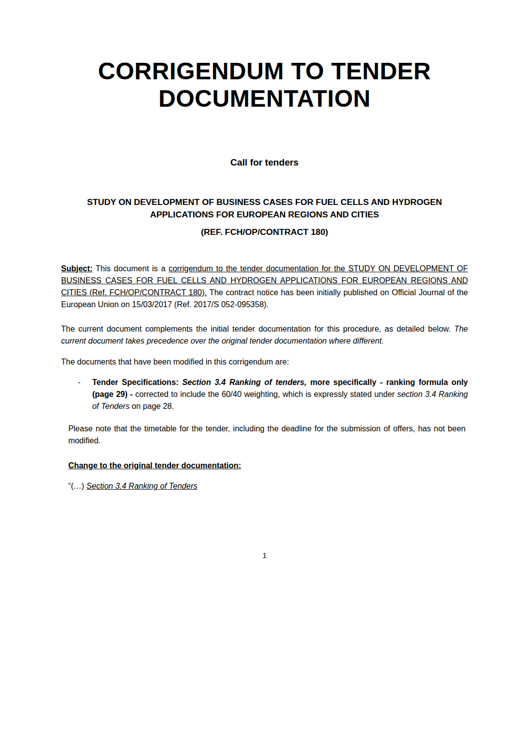CORRIGENDUM TO TENDER DOCUMENTATION
Call for tenders
STUDY ON DEVELOPMENT OF BUSINESS CASES FOR FUEL CELLS AND HYDROGEN APPLICATIONS FOR EUROPEAN REGIONS AND CITIES
(REF. FCH/OP/CONTRACT 180)
Subject: This document is a corrigendum to the tender documentation for the STUDY ON DEVELOPMENT OF BUSINESS CASES FOR FUEL CELLS AND HYDROGEN APPLICATIONS FOR EUROPEAN REGIONS AND CITIES (Ref. FCH/OP/CONTRACT 180). The contract notice has been initially published on Official Journal of the European Union on 15/03/2017 (Ref. 2017/S 052-095358).
The current document complements the initial tender documentation for this procedure, as detailed below. The current document takes precedence over the original tender documentation where different.
The documents that have been modified in this corrigendum are:
Tender Specifications: Section 3.4 Ranking of tenders, more specifically - ranking formula only (page 29) - corrected to include the 60/40 weighting, which is expressly stated under section 3.4 Ranking of Tenders on page 28.
Please note that the timetable for the tender, including the deadline for the submission of offers, has not been modified.
Change to the original tender documentation:
“(…) Section 3.4 Ranking of Tenders
1